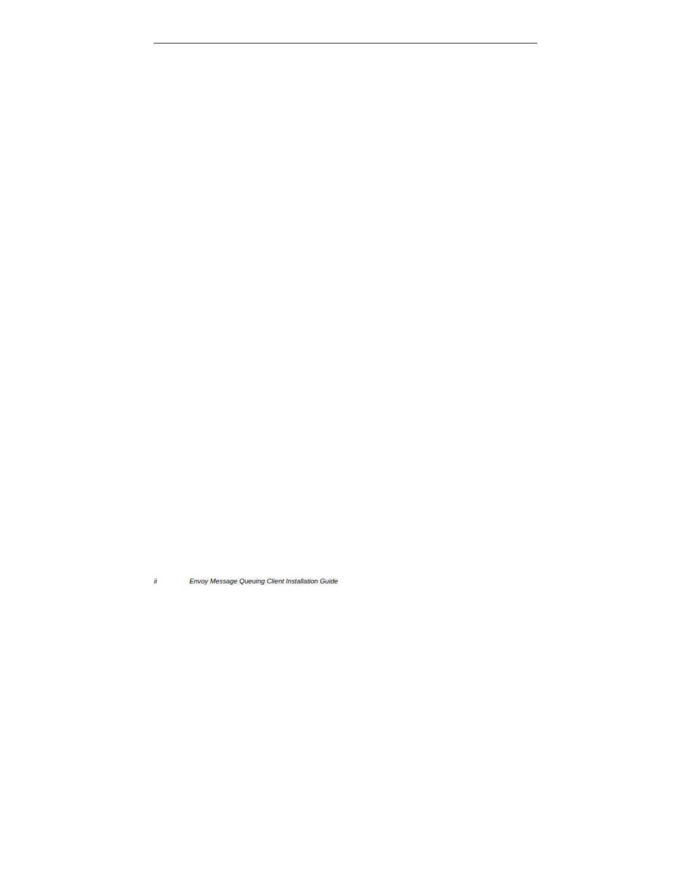ii Envoy Message Queuing Client Installation Guide